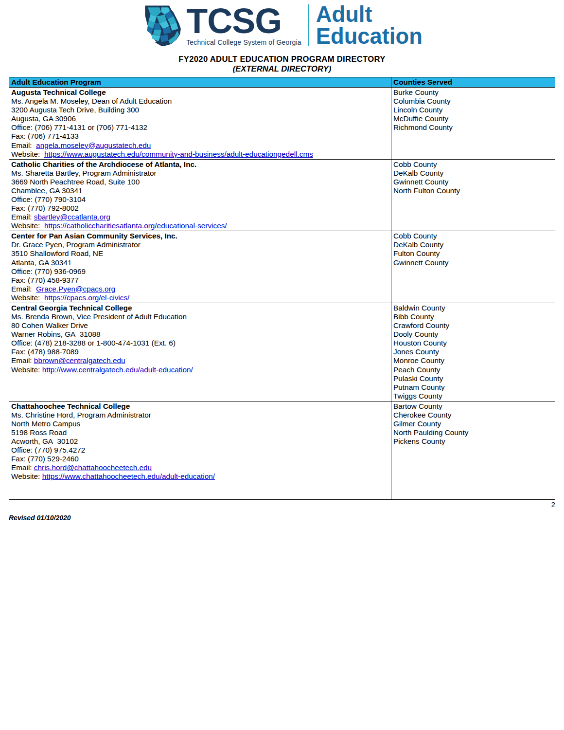| | TCSG Technical College System of Georgia | | Adult Education |
FY2020 ADULT EDUCATION PROGRAM DIRECTORY
(EXTERNAL DIRECTORY)
| Adult Education Program | Counties Served |
| --- | --- |
| Augusta Technical College Ms. Angela M. Moseley, Dean of Adult Education 3200 Augusta Tech Drive, Building 300 Augusta, GA 30906 Office: (706) 771-4131 or (706) 771-4132 Fax: (706) 771-4133 Email: angela.moseley@augustatech.edu Website: https://www.augustatech.edu/community-and-business/adult-educationgedell.cms | Burke County Columbia County Lincoln County McDuffie County Richmond County |
| Catholic Charities of the Archdiocese of Atlanta, Inc. Ms. Sharetta Bartley, Program Administrator 3669 North Peachtree Road, Suite 100 Chamblee, GA 30341 Office: (770) 790-3104 Fax: (770) 792-8002 Email: sbartley@ccatlanta.org Website: https://catholiccharitiesatlanta.org/educational-services/ | Cobb County DeKalb County Gwinnett County North Fulton County |
| Center for Pan Asian Community Services, Inc. Dr. Grace Pyen, Program Administrator 3510 Shallowford Road, NE Atlanta, GA 30341 Office: (770) 936-0969 Fax: (770) 458-9377 Email: Grace.Pyen@cpacs.org Website: https://cpacs.org/el-civics/ | Cobb County DeKalb County Fulton County Gwinnett County |
| Central Georgia Technical College Ms. Brenda Brown, Vice President of Adult Education 80 Cohen Walker Drive Warner Robins, GA 31088 Office: (478) 218-3288 or 1-800-474-1031 (Ext. 6) Fax: (478) 988-7089 Email: bbrown@centralgatech.edu Website: http://www.centralgatech.edu/adult-education/ | Baldwin County Bibb County Crawford County Dooly County Houston County Jones County Monroe County Peach County Pulaski County Putnam County Twiggs County |
| Chattahoochee Technical College Ms. Christine Hord, Program Administrator North Metro Campus 5198 Ross Road Acworth, GA 30102 Office: (770) 975.4272 Fax: (770) 529-2460 Email: chris.hord@chattahoocheetech.edu Website: https://www.chattahoocheetech.edu/adult-education/ | Bartow County Cherokee County Gilmer County North Paulding County Pickens County |
2
Revised 01/10/2020